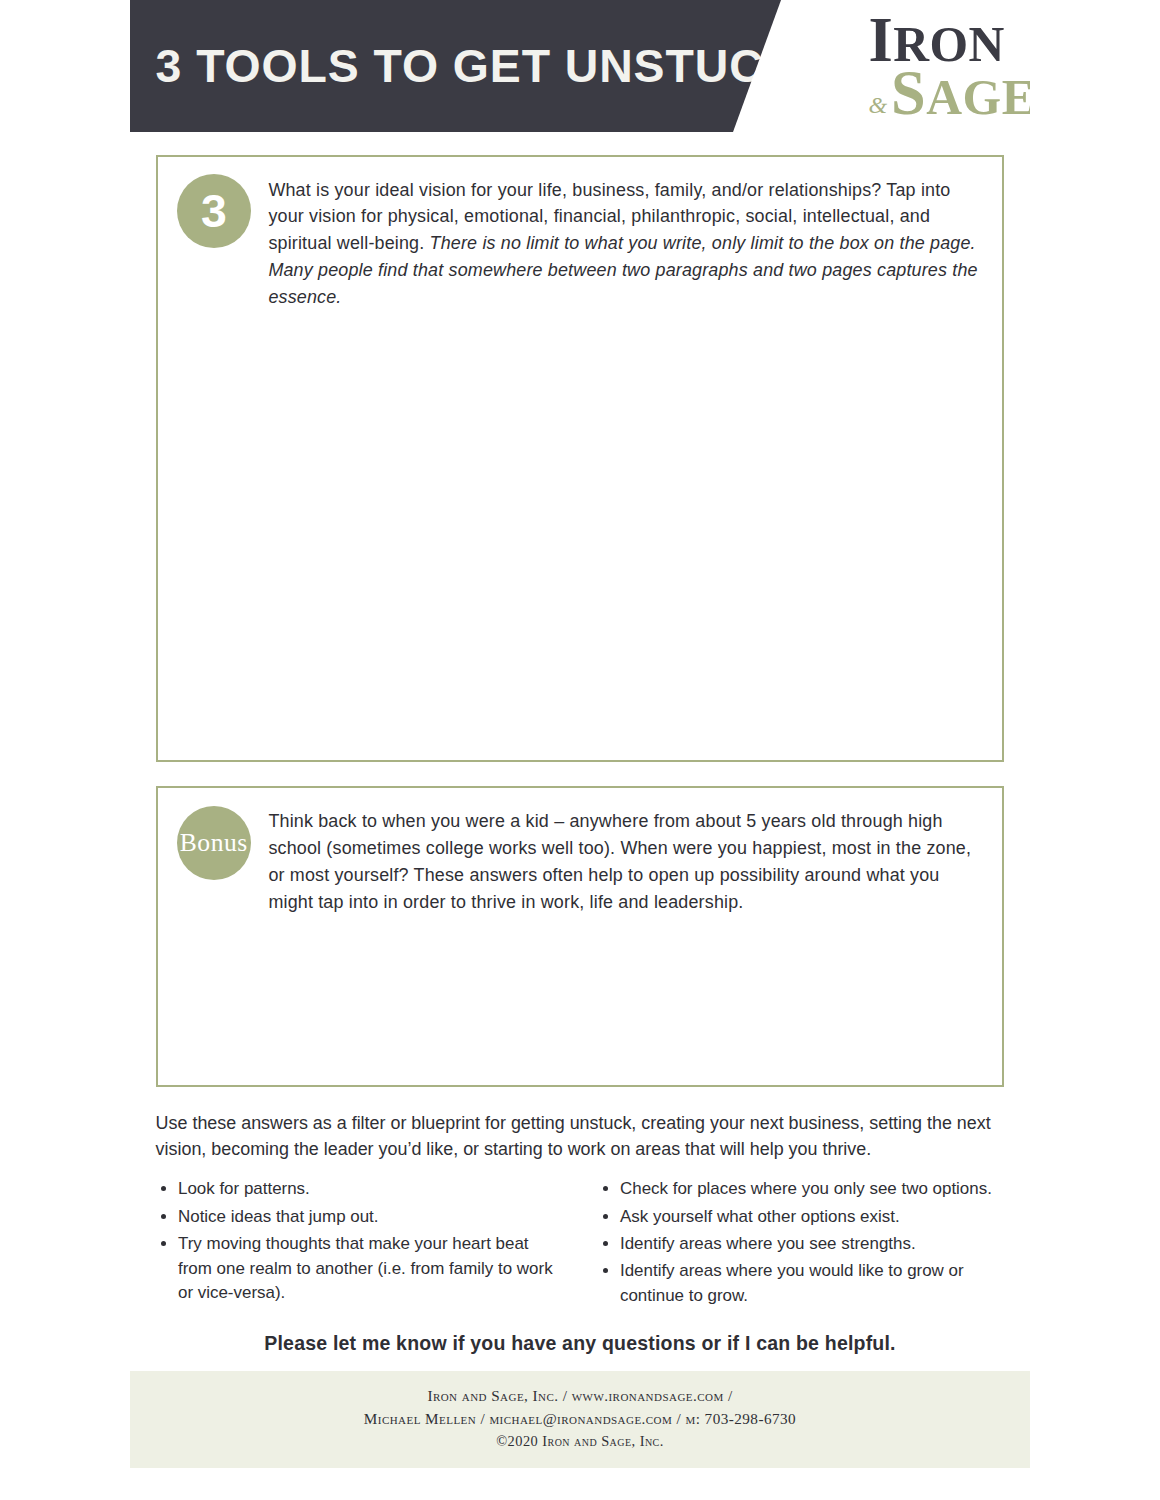3 Tools to Get Unstuck
IRON
& SAGE
3
What is your ideal vision for your life, business, family, and/or relationships? Tap into your vision for physical, emotional, financial, philanthropic, social, intellectual, and spiritual well-being. There is no limit to what you write, only limit to the box on the page. Many people find that somewhere between two paragraphs and two pages captures the essence.
Bonus
Think back to when you were a kid – anywhere from about 5 years old through high school (sometimes college works well too). When were you happiest, most in the zone, or most yourself? These answers often help to open up possibility around what you might tap into in order to thrive in work, life and leadership.
Use these answers as a filter or blueprint for getting unstuck, creating your next business, setting the next vision, becoming the leader you’d like, or starting to work on areas that will help you thrive.
Look for patterns.
Notice ideas that jump out.
Try moving thoughts that make your heart beat from one realm to another (i.e. from family to work or vice-versa).
Check for places where you only see two options.
Ask yourself what other options exist.
Identify areas where you see strengths.
Identify areas where you would like to grow or continue to grow.
Please let me know if you have any questions or if I can be helpful.
Iron and Sage, Inc. / www.ironandsage.com /
Michael Mellen / michael@ironandsage.com / m: 703-298-6730
©2020 Iron and Sage, Inc.